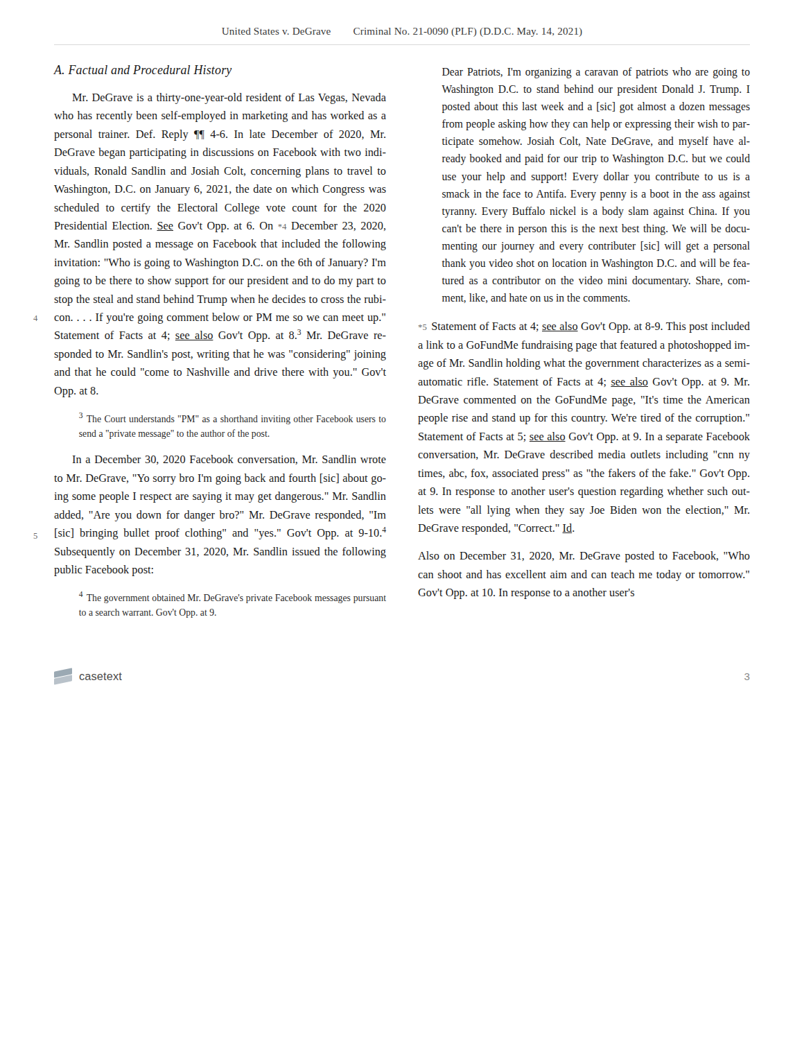United States v. DeGrave Criminal No. 21-0090 (PLF) (D.D.C. May. 14, 2021)
4
5
A. Factual and Procedural History
Mr. DeGrave is a thirty-one-year-old resident of Las Vegas, Nevada who has recently been self-employed in marketing and has worked as a personal trainer. Def. Reply ¶¶ 4-6. In late December of 2020, Mr. DeGrave began participating in discussions on Facebook with two individuals, Ronald Sandlin and Josiah Colt, concerning plans to travel to Washington, D.C. on January 6, 2021, the date on which Congress was scheduled to certify the Electoral College vote count for the 2020 Presidential Election. See Gov't Opp. at 6. On *4 December 23, 2020, Mr. Sandlin posted a message on Facebook that included the following invitation: "Who is going to Washington D.C. on the 6th of January? I'm going to be there to show support for our president and to do my part to stop the steal and stand behind Trump when he decides to cross the rubicon. . . . If you're going comment below or PM me so we can meet up." Statement of Facts at 4; see also Gov't Opp. at 8.3 Mr. DeGrave responded to Mr. Sandlin's post, writing that he was "considering" joining and that he could "come to Nashville and drive there with you." Gov't Opp. at 8.
3 The Court understands "PM" as a shorthand inviting other Facebook users to send a "private message" to the author of the post.
In a December 30, 2020 Facebook conversation, Mr. Sandlin wrote to Mr. DeGrave, "Yo sorry bro I'm going back and fourth [sic] about going some people I respect are saying it may get dangerous." Mr. Sandlin added, "Are you down for danger bro?" Mr. DeGrave responded, "Im [sic] bringing bullet proof clothing" and "yes." Gov't Opp. at 9-10.4 Subsequently on December 31, 2020, Mr. Sandlin issued the following public Facebook post:
4 The government obtained Mr. DeGrave's private Facebook messages pursuant to a search warrant. Gov't Opp. at 9.
Dear Patriots, I'm organizing a caravan of patriots who are going to Washington D.C. to stand behind our president Donald J. Trump. I posted about this last week and a [sic] got almost a dozen messages from people asking how they can help or expressing their wish to participate somehow. Josiah Colt, Nate DeGrave, and myself have already booked and paid for our trip to Washington D.C. but we could use your help and support! Every dollar you contribute to us is a smack in the face to Antifa. Every penny is a boot in the ass against tyranny. Every Buffalo nickel is a body slam against China. If you can't be there in person this is the next best thing. We will be documenting our journey and every contributer [sic] will get a personal thank you video shot on location in Washington D.C. and will be featured as a contributor on the video mini documentary. Share, comment, like, and hate on us in the comments.
*5 Statement of Facts at 4; see also Gov't Opp. at 8-9. This post included a link to a GoFundMe fundraising page that featured a photoshopped image of Mr. Sandlin holding what the government characterizes as a semi-automatic rifle. Statement of Facts at 4; see also Gov't Opp. at 9. Mr. DeGrave commented on the GoFundMe page, "It's time the American people rise and stand up for this country. We're tired of the corruption." Statement of Facts at 5; see also Gov't Opp. at 9. In a separate Facebook conversation, Mr. DeGrave described media outlets including "cnn ny times, abc, fox, associated press" as "the fakers of the fake." Gov't Opp. at 9. In response to another user's question regarding whether such outlets were "all lying when they say Joe Biden won the election," Mr. DeGrave responded, "Correct." Id.
Also on December 31, 2020, Mr. DeGrave posted to Facebook, "Who can shoot and has excellent aim and can teach me today or tomorrow." Gov't Opp. at 10. In response to a another user's
casetext
3